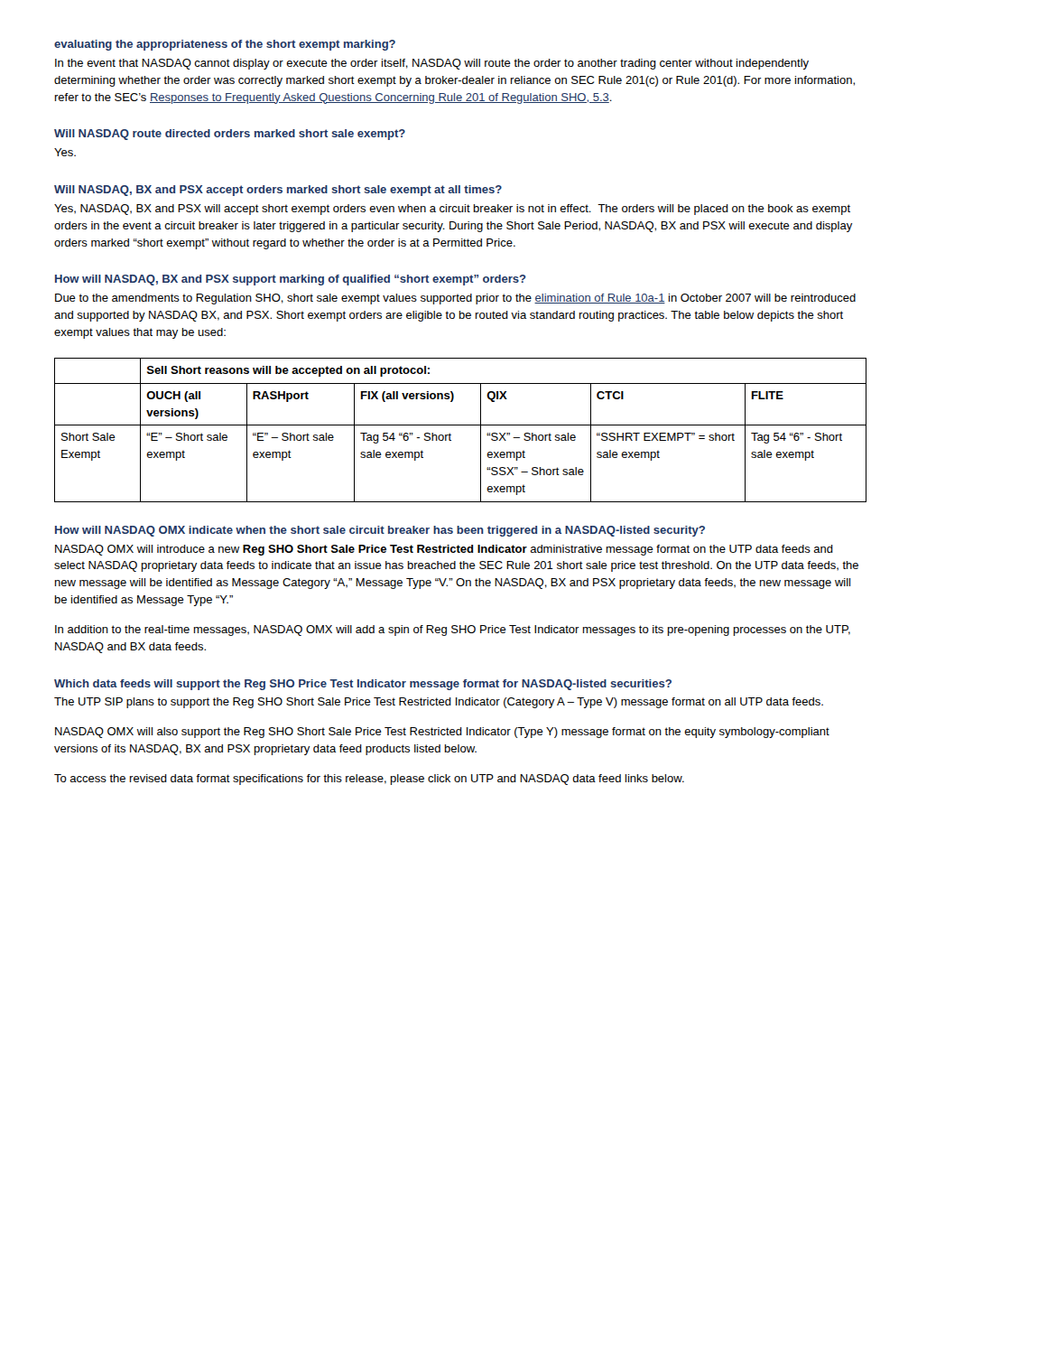evaluating the appropriateness of the short exempt marking?
In the event that NASDAQ cannot display or execute the order itself, NASDAQ will route the order to another trading center without independently determining whether the order was correctly marked short exempt by a broker-dealer in reliance on SEC Rule 201(c) or Rule 201(d). For more information, refer to the SEC’s Responses to Frequently Asked Questions Concerning Rule 201 of Regulation SHO, 5.3.
Will NASDAQ route directed orders marked short sale exempt?
Yes.
Will NASDAQ, BX and PSX accept orders marked short sale exempt at all times?
Yes, NASDAQ, BX and PSX will accept short exempt orders even when a circuit breaker is not in effect. The orders will be placed on the book as exempt orders in the event a circuit breaker is later triggered in a particular security. During the Short Sale Period, NASDAQ, BX and PSX will execute and display orders marked “short exempt” without regard to whether the order is at a Permitted Price.
How will NASDAQ, BX and PSX support marking of qualified “short exempt” orders?
Due to the amendments to Regulation SHO, short sale exempt values supported prior to the elimination of Rule 10a-1 in October 2007 will be reintroduced and supported by NASDAQ BX, and PSX. Short exempt orders are eligible to be routed via standard routing practices. The table below depicts the short exempt values that may be used:
| | Sell Short reasons will be accepted on all protocol: |
| | OUCH (all versions) | RASHport | FIX (all versions) | QIX | CTCI | FLITE |
| Short Sale Exempt | “E” – Short sale exempt | “E” – Short sale exempt | Tag 54 “6” - Short sale exempt | “SX” – Short sale exempt “SSX” – Short sale exempt | “SSHRT EXEMPT” = short sale exempt | Tag 54 “6” - Short sale exempt |
How will NASDAQ OMX indicate when the short sale circuit breaker has been triggered in a NASDAQ-listed security?
NASDAQ OMX will introduce a new Reg SHO Short Sale Price Test Restricted Indicator administrative message format on the UTP data feeds and select NASDAQ proprietary data feeds to indicate that an issue has breached the SEC Rule 201 short sale price test threshold. On the UTP data feeds, the new message will be identified as Message Category “A,” Message Type “V.” On the NASDAQ, BX and PSX proprietary data feeds, the new message will be identified as Message Type “Y.”
In addition to the real-time messages, NASDAQ OMX will add a spin of Reg SHO Price Test Indicator messages to its pre-opening processes on the UTP, NASDAQ and BX data feeds.
Which data feeds will support the Reg SHO Price Test Indicator message format for NASDAQ-listed securities?
The UTP SIP plans to support the Reg SHO Short Sale Price Test Restricted Indicator (Category A – Type V) message format on all UTP data feeds.
NASDAQ OMX will also support the Reg SHO Short Sale Price Test Restricted Indicator (Type Y) message format on the equity symbology-compliant versions of its NASDAQ, BX and PSX proprietary data feed products listed below.
To access the revised data format specifications for this release, please click on UTP and NASDAQ data feed links below.